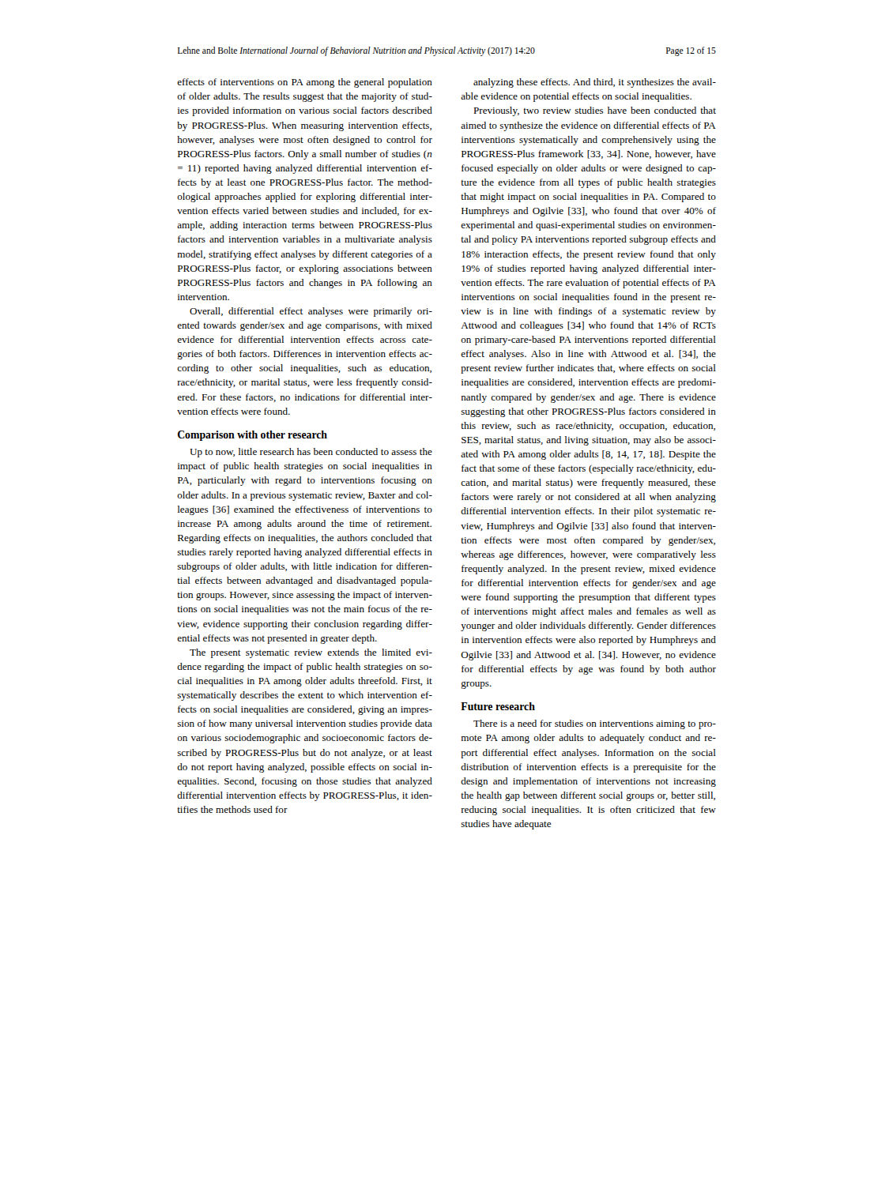Lehne and Bolte International Journal of Behavioral Nutrition and Physical Activity (2017) 14:20
Page 12 of 15
effects of interventions on PA among the general population of older adults. The results suggest that the majority of studies provided information on various social factors described by PROGRESS-Plus. When measuring intervention effects, however, analyses were most often designed to control for PROGRESS-Plus factors. Only a small number of studies (n = 11) reported having analyzed differential intervention effects by at least one PROGRESS-Plus factor. The methodological approaches applied for exploring differential intervention effects varied between studies and included, for example, adding interaction terms between PROGRESS-Plus factors and intervention variables in a multivariate analysis model, stratifying effect analyses by different categories of a PROGRESS-Plus factor, or exploring associations between PROGRESS-Plus factors and changes in PA following an intervention.
Overall, differential effect analyses were primarily oriented towards gender/sex and age comparisons, with mixed evidence for differential intervention effects across categories of both factors. Differences in intervention effects according to other social inequalities, such as education, race/ethnicity, or marital status, were less frequently considered. For these factors, no indications for differential intervention effects were found.
Comparison with other research
Up to now, little research has been conducted to assess the impact of public health strategies on social inequalities in PA, particularly with regard to interventions focusing on older adults. In a previous systematic review, Baxter and colleagues [36] examined the effectiveness of interventions to increase PA among adults around the time of retirement. Regarding effects on inequalities, the authors concluded that studies rarely reported having analyzed differential effects in subgroups of older adults, with little indication for differential effects between advantaged and disadvantaged population groups. However, since assessing the impact of interventions on social inequalities was not the main focus of the review, evidence supporting their conclusion regarding differential effects was not presented in greater depth.
The present systematic review extends the limited evidence regarding the impact of public health strategies on social inequalities in PA among older adults threefold. First, it systematically describes the extent to which intervention effects on social inequalities are considered, giving an impression of how many universal intervention studies provide data on various sociodemographic and socioeconomic factors described by PROGRESS-Plus but do not analyze, or at least do not report having analyzed, possible effects on social inequalities. Second, focusing on those studies that analyzed differential intervention effects by PROGRESS-Plus, it identifies the methods used for
analyzing these effects. And third, it synthesizes the available evidence on potential effects on social inequalities.
Previously, two review studies have been conducted that aimed to synthesize the evidence on differential effects of PA interventions systematically and comprehensively using the PROGRESS-Plus framework [33, 34]. None, however, have focused especially on older adults or were designed to capture the evidence from all types of public health strategies that might impact on social inequalities in PA. Compared to Humphreys and Ogilvie [33], who found that over 40% of experimental and quasi-experimental studies on environmental and policy PA interventions reported subgroup effects and 18% interaction effects, the present review found that only 19% of studies reported having analyzed differential intervention effects. The rare evaluation of potential effects of PA interventions on social inequalities found in the present review is in line with findings of a systematic review by Attwood and colleagues [34] who found that 14% of RCTs on primary-care-based PA interventions reported differential effect analyses. Also in line with Attwood et al. [34], the present review further indicates that, where effects on social inequalities are considered, intervention effects are predominantly compared by gender/sex and age. There is evidence suggesting that other PROGRESS-Plus factors considered in this review, such as race/ethnicity, occupation, education, SES, marital status, and living situation, may also be associated with PA among older adults [8, 14, 17, 18]. Despite the fact that some of these factors (especially race/ethnicity, education, and marital status) were frequently measured, these factors were rarely or not considered at all when analyzing differential intervention effects. In their pilot systematic review, Humphreys and Ogilvie [33] also found that intervention effects were most often compared by gender/sex, whereas age differences, however, were comparatively less frequently analyzed. In the present review, mixed evidence for differential intervention effects for gender/sex and age were found supporting the presumption that different types of interventions might affect males and females as well as younger and older individuals differently. Gender differences in intervention effects were also reported by Humphreys and Ogilvie [33] and Attwood et al. [34]. However, no evidence for differential effects by age was found by both author groups.
Future research
There is a need for studies on interventions aiming to promote PA among older adults to adequately conduct and report differential effect analyses. Information on the social distribution of intervention effects is a prerequisite for the design and implementation of interventions not increasing the health gap between different social groups or, better still, reducing social inequalities. It is often criticized that few studies have adequate